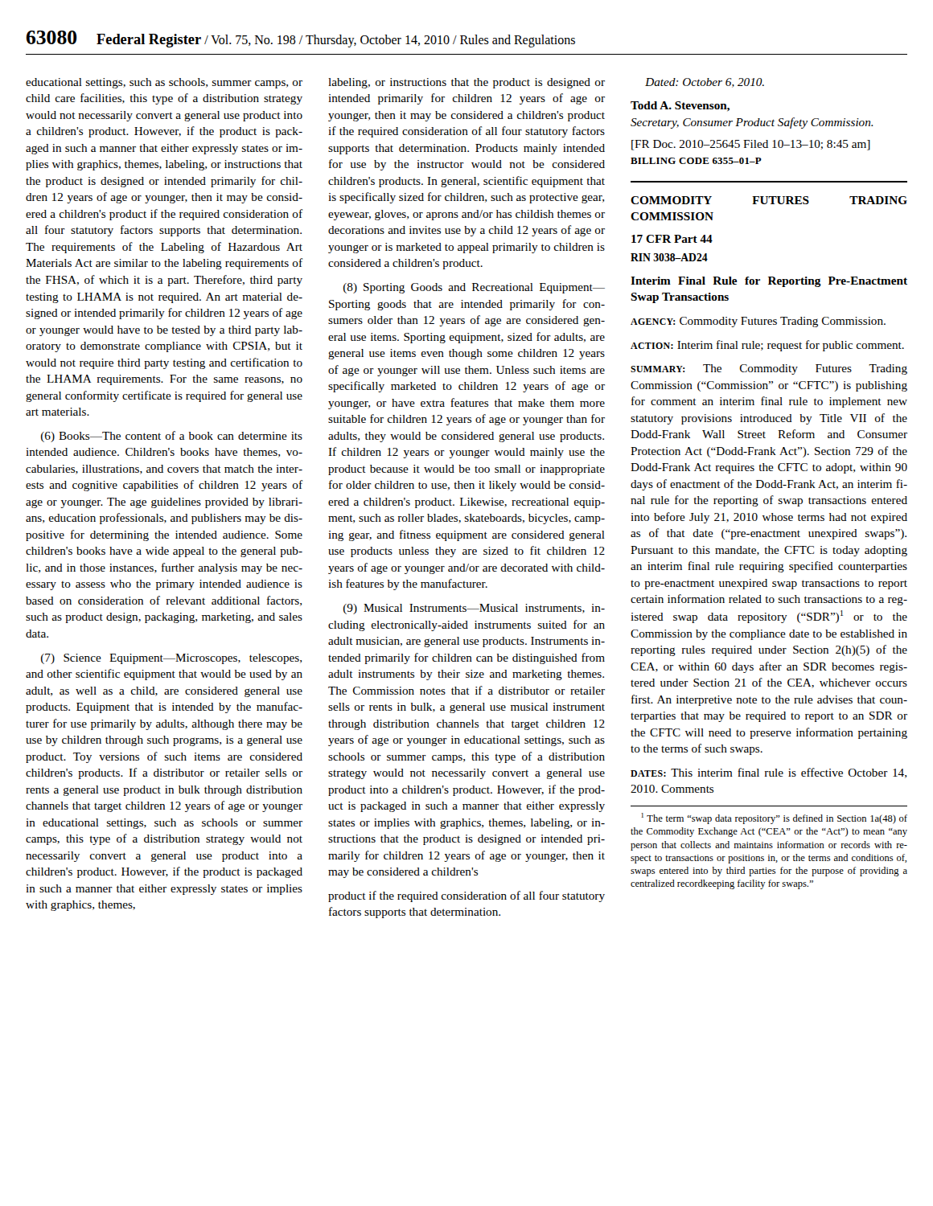63080
Federal Register / Vol. 75, No. 198 / Thursday, October 14, 2010 / Rules and Regulations
educational settings, such as schools, summer camps, or child care facilities, this type of a distribution strategy would not necessarily convert a general use product into a children's product. However, if the product is packaged in such a manner that either expressly states or implies with graphics, themes, labeling, or instructions that the product is designed or intended primarily for children 12 years of age or younger, then it may be considered a children's product if the required consideration of all four statutory factors supports that determination. The requirements of the Labeling of Hazardous Art Materials Act are similar to the labeling requirements of the FHSA, of which it is a part. Therefore, third party testing to LHAMA is not required. An art material designed or intended primarily for children 12 years of age or younger would have to be tested by a third party laboratory to demonstrate compliance with CPSIA, but it would not require third party testing and certification to the LHAMA requirements. For the same reasons, no general conformity certificate is required for general use art materials.
(6) Books—The content of a book can determine its intended audience. Children's books have themes, vocabularies, illustrations, and covers that match the interests and cognitive capabilities of children 12 years of age or younger. The age guidelines provided by librarians, education professionals, and publishers may be dispositive for determining the intended audience. Some children's books have a wide appeal to the general public, and in those instances, further analysis may be necessary to assess who the primary intended audience is based on consideration of relevant additional factors, such as product design, packaging, marketing, and sales data.
(7) Science Equipment—Microscopes, telescopes, and other scientific equipment that would be used by an adult, as well as a child, are considered general use products. Equipment that is intended by the manufacturer for use primarily by adults, although there may be use by children through such programs, is a general use product. Toy versions of such items are considered children's products. If a distributor or retailer sells or rents a general use product in bulk through distribution channels that target children 12 years of age or younger in educational settings, such as schools or summer camps, this type of a distribution strategy would not necessarily convert a general use product into a children's product. However, if the product is packaged in such a manner that either expressly states or implies with graphics, themes,
labeling, or instructions that the product is designed or intended primarily for children 12 years of age or younger, then it may be considered a children's product if the required consideration of all four statutory factors supports that determination. Products mainly intended for use by the instructor would not be considered children's products. In general, scientific equipment that is specifically sized for children, such as protective gear, eyewear, gloves, or aprons and/or has childish themes or decorations and invites use by a child 12 years of age or younger or is marketed to appeal primarily to children is considered a children's product.
(8) Sporting Goods and Recreational Equipment—Sporting goods that are intended primarily for consumers older than 12 years of age are considered general use items. Sporting equipment, sized for adults, are general use items even though some children 12 years of age or younger will use them. Unless such items are specifically marketed to children 12 years of age or younger, or have extra features that make them more suitable for children 12 years of age or younger than for adults, they would be considered general use products. If children 12 years or younger would mainly use the product because it would be too small or inappropriate for older children to use, then it likely would be considered a children's product. Likewise, recreational equipment, such as roller blades, skateboards, bicycles, camping gear, and fitness equipment are considered general use products unless they are sized to fit children 12 years of age or younger and/or are decorated with childish features by the manufacturer.
(9) Musical Instruments—Musical instruments, including electronically-aided instruments suited for an adult musician, are general use products. Instruments intended primarily for children can be distinguished from adult instruments by their size and marketing themes. The Commission notes that if a distributor or retailer sells or rents in bulk, a general use musical instrument through distribution channels that target children 12 years of age or younger in educational settings, such as schools or summer camps, this type of a distribution strategy would not necessarily convert a general use product into a children's product. However, if the product is packaged in such a manner that either expressly states or implies with graphics, themes, labeling, or instructions that the product is designed or intended primarily for children 12 years of age or younger, then it may be considered a children's
product if the required consideration of all four statutory factors supports that determination.
Dated: October 6, 2010.
Todd A. Stevenson,
Secretary, Consumer Product Safety Commission.
[FR Doc. 2010–25645 Filed 10–13–10; 8:45 am]
BILLING CODE 6355–01–P
COMMODITY FUTURES TRADING COMMISSION
17 CFR Part 44
RIN 3038–AD24
Interim Final Rule for Reporting Pre-Enactment Swap Transactions
AGENCY: Commodity Futures Trading Commission.
ACTION: Interim final rule; request for public comment.
SUMMARY: The Commodity Futures Trading Commission (“Commission” or “CFTC”) is publishing for comment an interim final rule to implement new statutory provisions introduced by Title VII of the Dodd-Frank Wall Street Reform and Consumer Protection Act (“Dodd-Frank Act”). Section 729 of the Dodd-Frank Act requires the CFTC to adopt, within 90 days of enactment of the Dodd-Frank Act, an interim final rule for the reporting of swap transactions entered into before July 21, 2010 whose terms had not expired as of that date (“pre-enactment unexpired swaps”). Pursuant to this mandate, the CFTC is today adopting an interim final rule requiring specified counterparties to pre-enactment unexpired swap transactions to report certain information related to such transactions to a registered swap data repository (“SDR”)1 or to the Commission by the compliance date to be established in reporting rules required under Section 2(h)(5) of the CEA, or within 60 days after an SDR becomes registered under Section 21 of the CEA, whichever occurs first. An interpretive note to the rule advises that counterparties that may be required to report to an SDR or the CFTC will need to preserve information pertaining to the terms of such swaps.
DATES: This interim final rule is effective October 14, 2010. Comments
1 The term “swap data repository” is defined in Section 1a(48) of the Commodity Exchange Act (“CEA” or the “Act”) to mean “any person that collects and maintains information or records with respect to transactions or positions in, or the terms and conditions of, swaps entered into by third parties for the purpose of providing a centralized recordkeeping facility for swaps.”